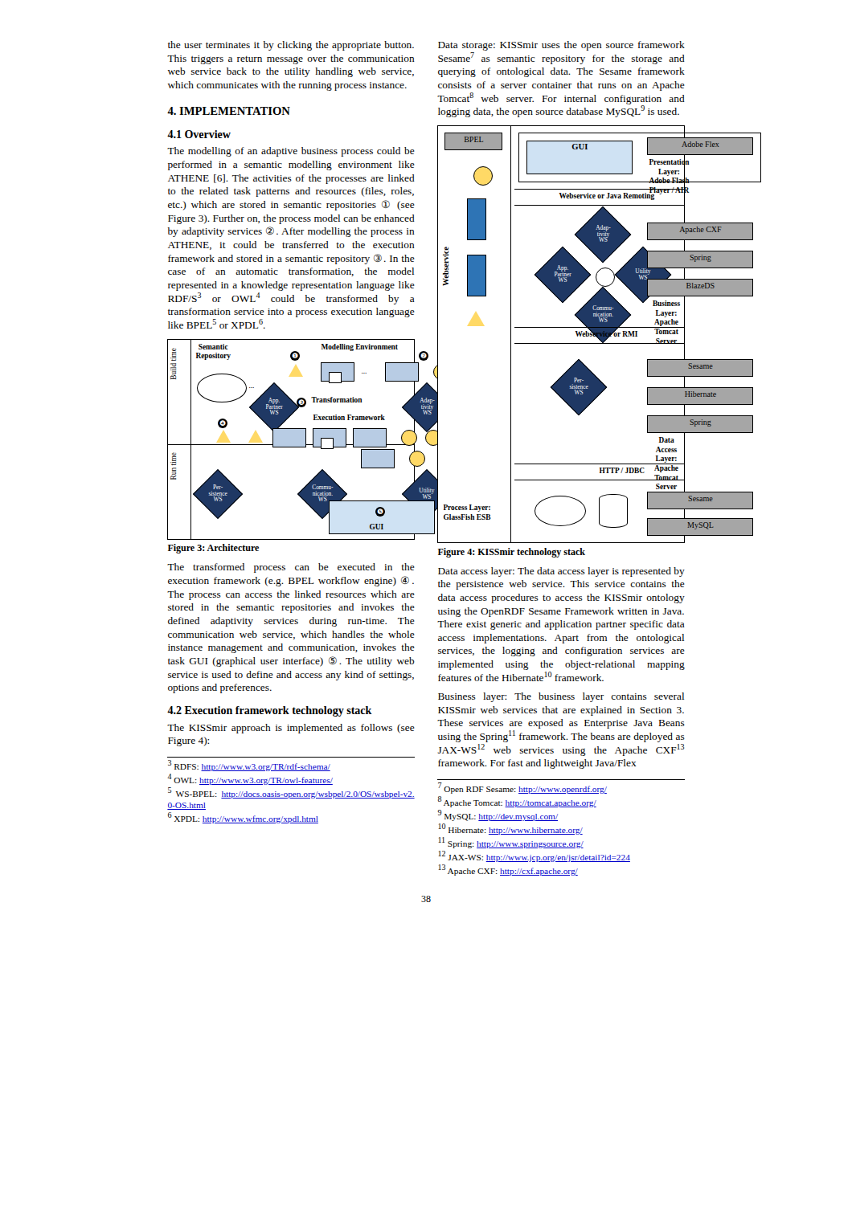the user terminates it by clicking the appropriate button. This triggers a return message over the communication web service back to the utility handling web service, which communicates with the running process instance.
4. IMPLEMENTATION
4.1 Overview
The modelling of an adaptive business process could be performed in a semantic modelling environment like ATHENE [6]. The activities of the processes are linked to the related task patterns and resources (files, roles, etc.) which are stored in semantic repositories ① (see Figure 3). Further on, the process model can be enhanced by adaptivity services ②. After modelling the process in ATHENE, it could be transferred to the execution framework and stored in a semantic repository ③. In the case of an automatic transformation, the model represented in a knowledge representation language like RDF/S3 or OWL4 could be transformed by a transformation service into a process execution language like BPEL5 or XPDL6.
Build time
Run time
Semantic
Repository
Modelling Environment
...
❶
...
❷
App.
Partner
WS
Adap-
tivity
WS
❸
Transformation
Execution Framework
❹
Per-
sistence
WS
Commu-
nication.
WS
Utility
WS
❺
GUI
Figure 3: Architecture
The transformed process can be executed in the execution framework (e.g. BPEL workflow engine) ④. The process can access the linked resources which are stored in the semantic repositories and invokes the defined adaptivity services during run-time. The communication web service, which handles the whole instance management and communication, invokes the task GUI (graphical user interface) ⑤. The utility web service is used to define and access any kind of settings, options and preferences.
4.2 Execution framework technology stack
The KISSmir approach is implemented as follows (see Figure 4):
3 RDFS: http://www.w3.org/TR/rdf-schema/
4 OWL: http://www.w3.org/TR/owl-features/
5 WS-BPEL: http://docs.oasis-open.org/wsbpel/2.0/OS/wsbpel-v2.0-OS.html
6 XPDL: http://www.wfmc.org/xpdl.html
Data storage: KISSmir uses the open source framework Sesame7 as semantic repository for the storage and querying of ontological data. The Sesame framework consists of a server container that runs on an Apache Tomcat8 web server. For internal configuration and logging data, the open source database MySQL9 is used.
BPEL
Webservice
Process Layer:
GlassFish ESB
GUI
Adobe Flex
Presentation Layer:
Adobe Flash Player / AIR
Webservice or Java Remoting
Adap-
tivity
WS
App.
Partner
WS
Utility
WS
Commu-
nication.
WS
Apache CXF
Spring
BlazeDS
Business Layer:
Apache Tomcat Server
Webservice or RMI
Per-
sistence
WS
Sesame
Hibernate
Spring
Data Access Layer:
Apache Tomcat Server
HTTP / JDBC
Sesame
MySQL
Figure 4: KISSmir technology stack
Data access layer: The data access layer is represented by the persistence web service. This service contains the data access procedures to access the KISSmir ontology using the OpenRDF Sesame Framework written in Java. There exist generic and application partner specific data access implementations. Apart from the ontological services, the logging and configuration services are implemented using the object-relational mapping features of the Hibernate10 framework.
Business layer: The business layer contains several KISSmir web services that are explained in Section 3. These services are exposed as Enterprise Java Beans using the Spring11 framework. The beans are deployed as JAX-WS12 web services using the Apache CXF13 framework. For fast and lightweight Java/Flex
7 Open RDF Sesame: http://www.openrdf.org/
8 Apache Tomcat: http://tomcat.apache.org/
9 MySQL: http://dev.mysql.com/
10 Hibernate: http://www.hibernate.org/
11 Spring: http://www.springsource.org/
12 JAX-WS: http://www.jcp.org/en/jsr/detail?id=224
13 Apache CXF: http://cxf.apache.org/
38